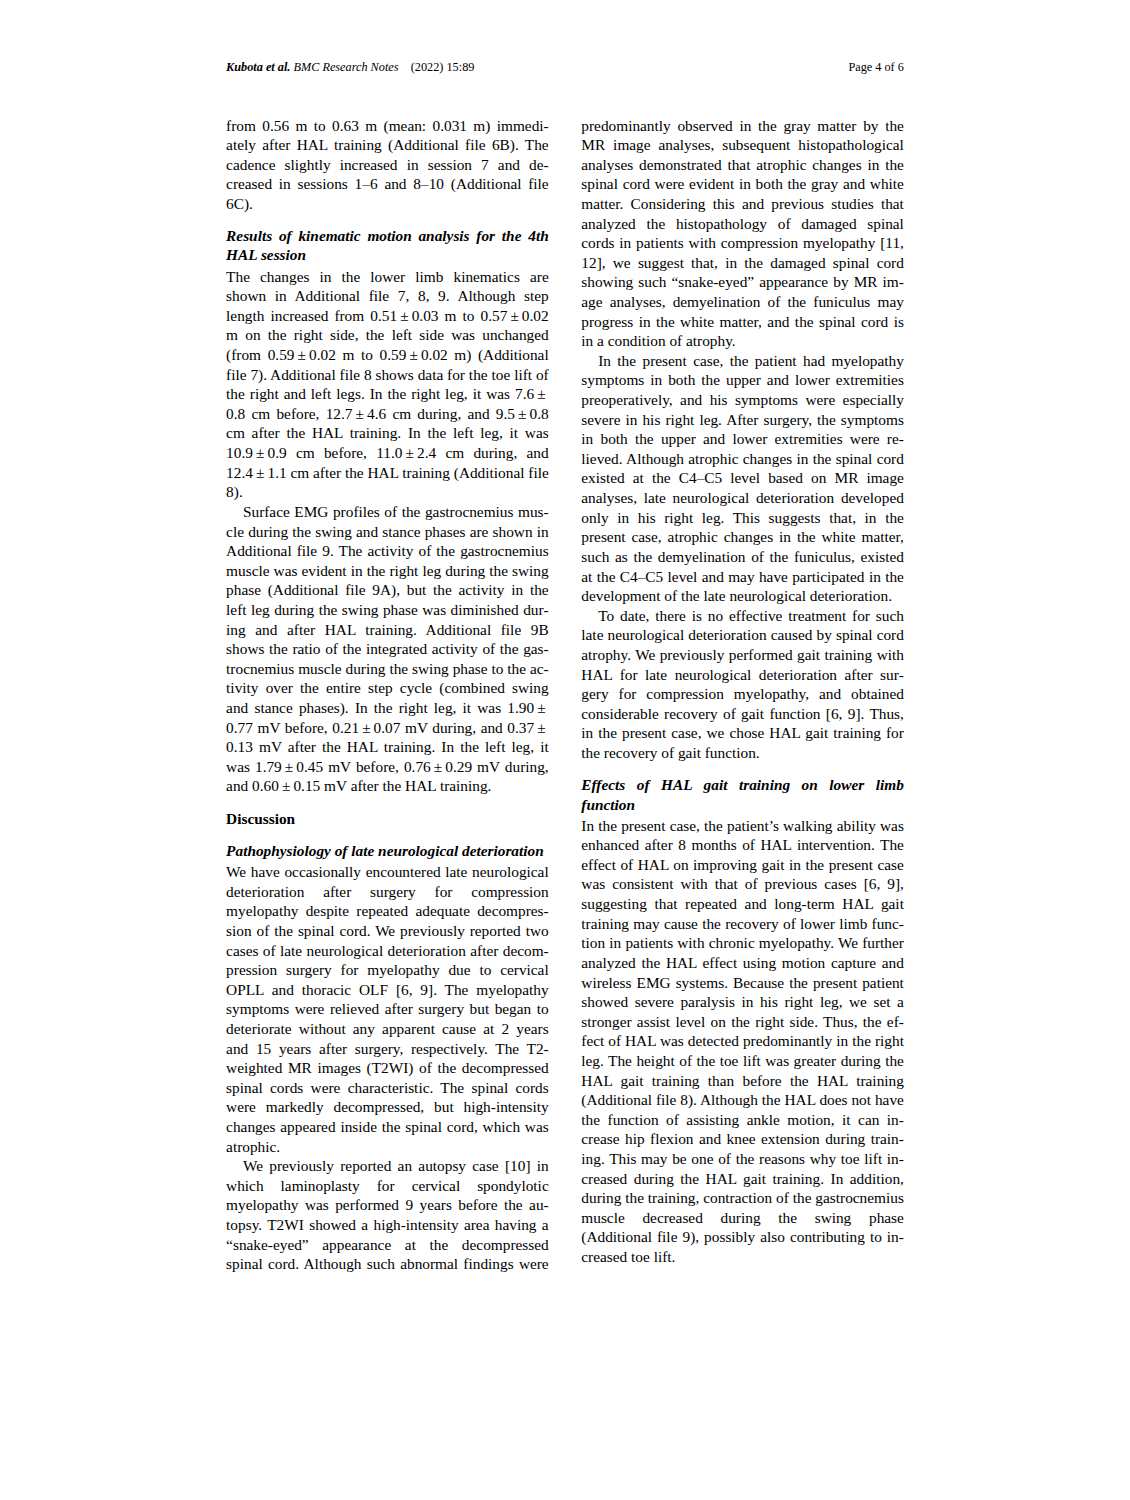Kubota et al. BMC Research Notes (2022) 15:89
Page 4 of 6
from 0.56 m to 0.63 m (mean: 0.031 m) immediately after HAL training (Additional file 6B). The cadence slightly increased in session 7 and decreased in sessions 1–6 and 8–10 (Additional file 6C).
Results of kinematic motion analysis for the 4th HAL session
The changes in the lower limb kinematics are shown in Additional file 7, 8, 9. Although step length increased from 0.51 ± 0.03 m to 0.57 ± 0.02 m on the right side, the left side was unchanged (from 0.59 ± 0.02 m to 0.59 ± 0.02 m) (Additional file 7). Additional file 8 shows data for the toe lift of the right and left legs. In the right leg, it was 7.6 ± 0.8 cm before, 12.7 ± 4.6 cm during, and 9.5 ± 0.8 cm after the HAL training. In the left leg, it was 10.9 ± 0.9 cm before, 11.0 ± 2.4 cm during, and 12.4 ± 1.1 cm after the HAL training (Additional file 8).
Surface EMG profiles of the gastrocnemius muscle during the swing and stance phases are shown in Additional file 9. The activity of the gastrocnemius muscle was evident in the right leg during the swing phase (Additional file 9A), but the activity in the left leg during the swing phase was diminished during and after HAL training. Additional file 9B shows the ratio of the integrated activity of the gastrocnemius muscle during the swing phase to the activity over the entire step cycle (combined swing and stance phases). In the right leg, it was 1.90 ± 0.77 mV before, 0.21 ± 0.07 mV during, and 0.37 ± 0.13 mV after the HAL training. In the left leg, it was 1.79 ± 0.45 mV before, 0.76 ± 0.29 mV during, and 0.60 ± 0.15 mV after the HAL training.
Discussion
Pathophysiology of late neurological deterioration
We have occasionally encountered late neurological deterioration after surgery for compression myelopathy despite repeated adequate decompression of the spinal cord. We previously reported two cases of late neurological deterioration after decompression surgery for myelopathy due to cervical OPLL and thoracic OLF [6, 9]. The myelopathy symptoms were relieved after surgery but began to deteriorate without any apparent cause at 2 years and 15 years after surgery, respectively. The T2-weighted MR images (T2WI) of the decompressed spinal cords were characteristic. The spinal cords were markedly decompressed, but high-intensity changes appeared inside the spinal cord, which was atrophic.
We previously reported an autopsy case [10] in which laminoplasty for cervical spondylotic myelopathy was performed 9 years before the autopsy. T2WI showed a high-intensity area having a “snake-eyed” appearance at the decompressed spinal cord. Although such abnormal findings were predominantly observed in the gray matter by the MR image analyses, subsequent histopathological analyses demonstrated that atrophic changes in the spinal cord were evident in both the gray and white matter. Considering this and previous studies that analyzed the histopathology of damaged spinal cords in patients with compression myelopathy [11, 12], we suggest that, in the damaged spinal cord showing such “snake-eyed” appearance by MR image analyses, demyelination of the funiculus may progress in the white matter, and the spinal cord is in a condition of atrophy.
In the present case, the patient had myelopathy symptoms in both the upper and lower extremities preoperatively, and his symptoms were especially severe in his right leg. After surgery, the symptoms in both the upper and lower extremities were relieved. Although atrophic changes in the spinal cord existed at the C4–C5 level based on MR image analyses, late neurological deterioration developed only in his right leg. This suggests that, in the present case, atrophic changes in the white matter, such as the demyelination of the funiculus, existed at the C4–C5 level and may have participated in the development of the late neurological deterioration.
To date, there is no effective treatment for such late neurological deterioration caused by spinal cord atrophy. We previously performed gait training with HAL for late neurological deterioration after surgery for compression myelopathy, and obtained considerable recovery of gait function [6, 9]. Thus, in the present case, we chose HAL gait training for the recovery of gait function.
Effects of HAL gait training on lower limb function
In the present case, the patient’s walking ability was enhanced after 8 months of HAL intervention. The effect of HAL on improving gait in the present case was consistent with that of previous cases [6, 9], suggesting that repeated and long-term HAL gait training may cause the recovery of lower limb function in patients with chronic myelopathy. We further analyzed the HAL effect using motion capture and wireless EMG systems. Because the present patient showed severe paralysis in his right leg, we set a stronger assist level on the right side. Thus, the effect of HAL was detected predominantly in the right leg. The height of the toe lift was greater during the HAL gait training than before the HAL training (Additional file 8). Although the HAL does not have the function of assisting ankle motion, it can increase hip flexion and knee extension during training. This may be one of the reasons why toe lift increased during the HAL gait training. In addition, during the training, contraction of the gastrocnemius muscle decreased during the swing phase (Additional file 9), possibly also contributing to increased toe lift.